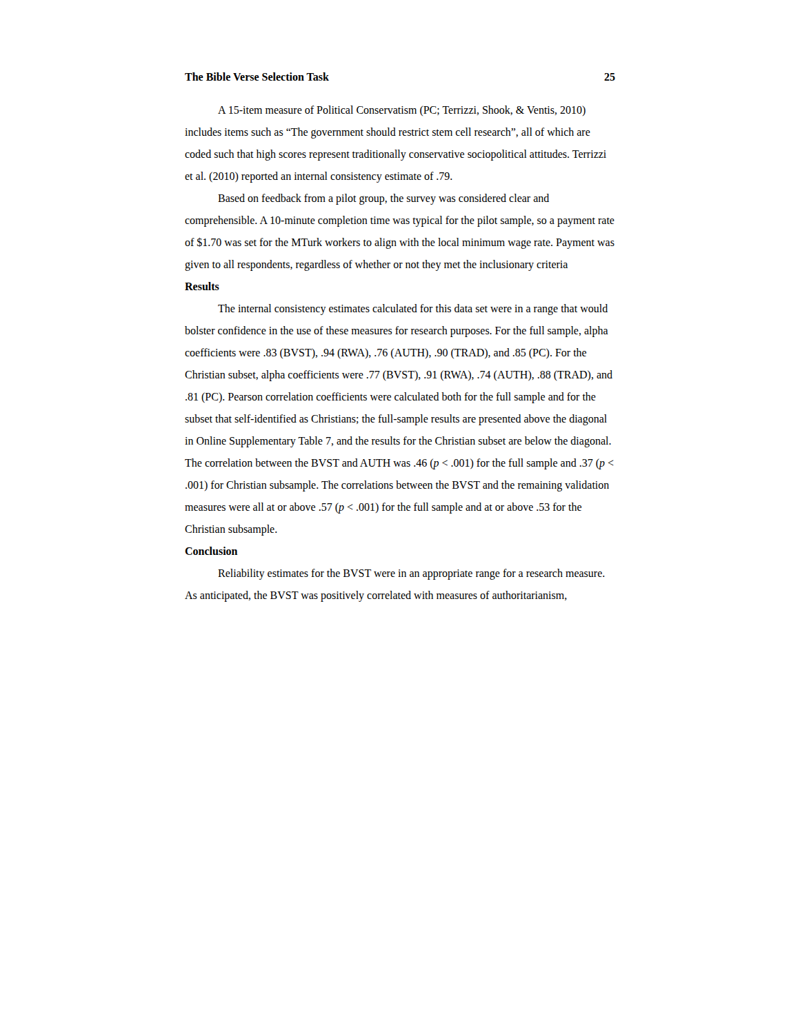The Bible Verse Selection Task 25
A 15-item measure of Political Conservatism (PC; Terrizzi, Shook, & Ventis, 2010) includes items such as “The government should restrict stem cell research”, all of which are coded such that high scores represent traditionally conservative sociopolitical attitudes. Terrizzi et al. (2010) reported an internal consistency estimate of .79.
Based on feedback from a pilot group, the survey was considered clear and comprehensible. A 10-minute completion time was typical for the pilot sample, so a payment rate of $1.70 was set for the MTurk workers to align with the local minimum wage rate. Payment was given to all respondents, regardless of whether or not they met the inclusionary criteria
Results
The internal consistency estimates calculated for this data set were in a range that would bolster confidence in the use of these measures for research purposes. For the full sample, alpha coefficients were .83 (BVST), .94 (RWA), .76 (AUTH), .90 (TRAD), and .85 (PC). For the Christian subset, alpha coefficients were .77 (BVST), .91 (RWA), .74 (AUTH), .88 (TRAD), and .81 (PC). Pearson correlation coefficients were calculated both for the full sample and for the subset that self-identified as Christians; the full-sample results are presented above the diagonal in Online Supplementary Table 7, and the results for the Christian subset are below the diagonal. The correlation between the BVST and AUTH was .46 (p < .001) for the full sample and .37 (p < .001) for Christian subsample. The correlations between the BVST and the remaining validation measures were all at or above .57 (p < .001) for the full sample and at or above .53 for the Christian subsample.
Conclusion
Reliability estimates for the BVST were in an appropriate range for a research measure. As anticipated, the BVST was positively correlated with measures of authoritarianism,